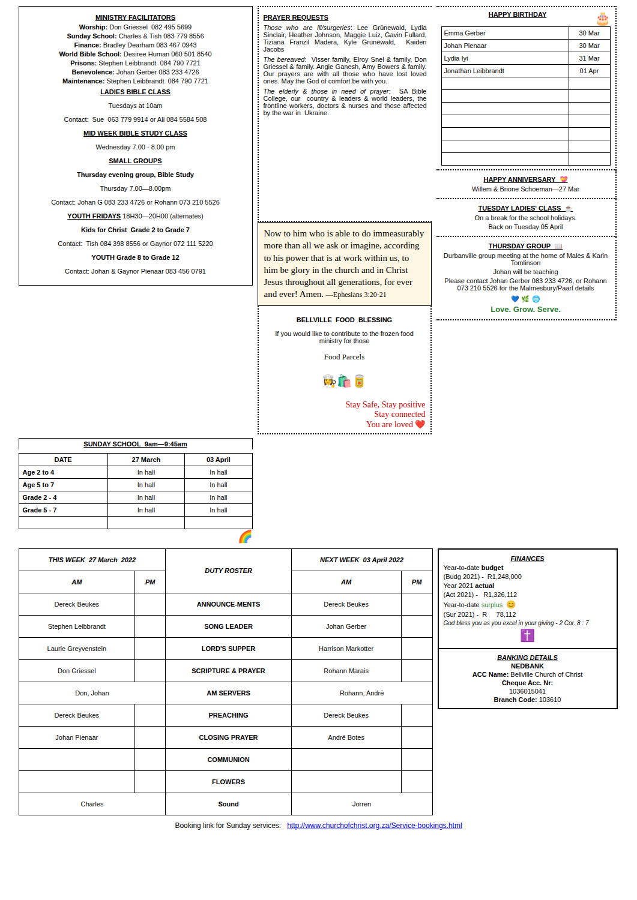MINISTRY FACILITATORS
Worship: Don Griessel 082 495 5699
Sunday School: Charles & Tish 083 779 8556
Finance: Bradley Dearham 083 467 0943
World Bible School: Desiree Human 060 501 8540
Prisons: Stephen Leibbrandt 084 790 7721
Benevolence: Johan Gerber 083 233 4726
Maintenance: Stephen Leibbrandt 084 790 7721
LADIES BIBLE CLASS
Tuesdays at 10am
Contact: Sue 063 779 9914 or Ali 084 5584 508
MID WEEK BIBLE STUDY CLASS
Wednesday 7.00 - 8.00 pm
SMALL GROUPS
Thursday evening group, Bible Study
Thursday 7.00—8.00pm
Contact: Johan G 083 233 4726 or Rohann 073 210 5526
YOUTH FRIDAYS 18H30—20H00 (alternates)
Kids for Christ Grade 2 to Grade 7
Contact: Tish 084 398 8556 or Gaynor 072 111 5220
YOUTH Grade 8 to Grade 12
Contact: Johan & Gaynor Pienaar 083 456 0791
PRAYER REQUESTS
Those who are ill/surgeries: Lee Grünewald, Lydia Sinclair, Heather Johnson, Maggie Luiz, Gavin Fullard, Tiziana Franzil Madera, Kyle Grunewald, Kaiden Jacobs
The bereaved: Visser family, Elroy Snel & family, Don Griessel & family. Angie Ganesh, Amy Bowers & family. Our prayers are with all those who have lost loved ones. May the God of comfort be with you.
The elderly & those in need of prayer: SA Bible College, our country & leaders & world leaders, the frontline workers, doctors & nurses and those affected by the war in Ukraine.
Now to him who is able to do immeasurably more than all we ask or imagine, according to his power that is at work within us, to him be glory in the church and in Christ Jesus throughout all generations, for ever and ever! Amen. —Ephesians 3:20-21
BELLVILLE FOOD BLESSING
If you would like to contribute to the frozen food ministry for those
Food Parcels
👩‍🍳🛍️🥫
Stay Safe, Stay positive Stay connected You are loved ❤️
HAPPY BIRTHDAY 🎂
| Emma Gerber | 30 Mar |
| Johan Pienaar | 30 Mar |
| Lydia Iyi | 31 Mar |
| Jonathan Leibbrandt | 01 Apr |
HAPPY ANNIVERSARY 💝
Willem & Brione Schoeman—27 Mar
TUESDAY LADIES' CLASS ☕
On a break for the school holidays.
Back on Tuesday 05 April
THURSDAY GROUP 📖
Durbanville group meeting at the home of Males & Karin Tomlinson
Johan will be teaching
Please contact Johan Gerber 083 233 4726, or Rohann 073 210 5526 for the Malmesbury/Paarl details
💙 🌿 🌐
Love. Grow. Serve.
SUNDAY SCHOOL 9am—9:45am
| DATE | 27 March | 03 April |
| --- | --- | --- |
| Age 2 to 4 | In hall | In hall |
| Age 5 to 7 | In hall | In hall |
| Grade 2 - 4 | In hall | In hall |
| Grade 5 - 7 | In hall | In hall |
🌈
| THIS WEEK 27 March 2022 | DUTY ROSTER | NEXT WEEK 03 April 2022 |
| AM | PM | AM | PM |
| Dereck Beukes | | ANNOUNCE-MENTS | Dereck Beukes | |
| Stephen Leibbrandt | | SONG LEADER | Johan Gerber | |
| Laurie Greyvenstein | | LORD'S SUPPER | Harrison Markotter | |
| Don Griessel | | SCRIPTURE & PRAYER | Rohann Marais | |
| Don, Johan | AM SERVERS | Rohann, Andrë |
| Dereck Beukes | | PREACHING | Dereck Beukes | |
| Johan Pienaar | | CLOSING PRAYER | Andrë Botes | |
| | | COMMUNION | | |
| | | FLOWERS | | |
| Charles | Sound | Jorren |
FINANCES
Year-to-date budget
(Budg 2021) - R1,248,000
Year 2021 actual
(Act 2021) - R1,326,112
Year-to-date surplus 😊
(Sur 2021) - R 78,112
God bless you as you excel in your giving - 2 Cor. 8 : 7
✝️
BANKING DETAILS
NEDBANK
ACC Name: Bellville Church of Christ
Cheque Acc. Nr:
1036015041
Branch Code: 103610
Booking link for Sunday services: http://www.churchofchrist.org.za/Service-bookings.html